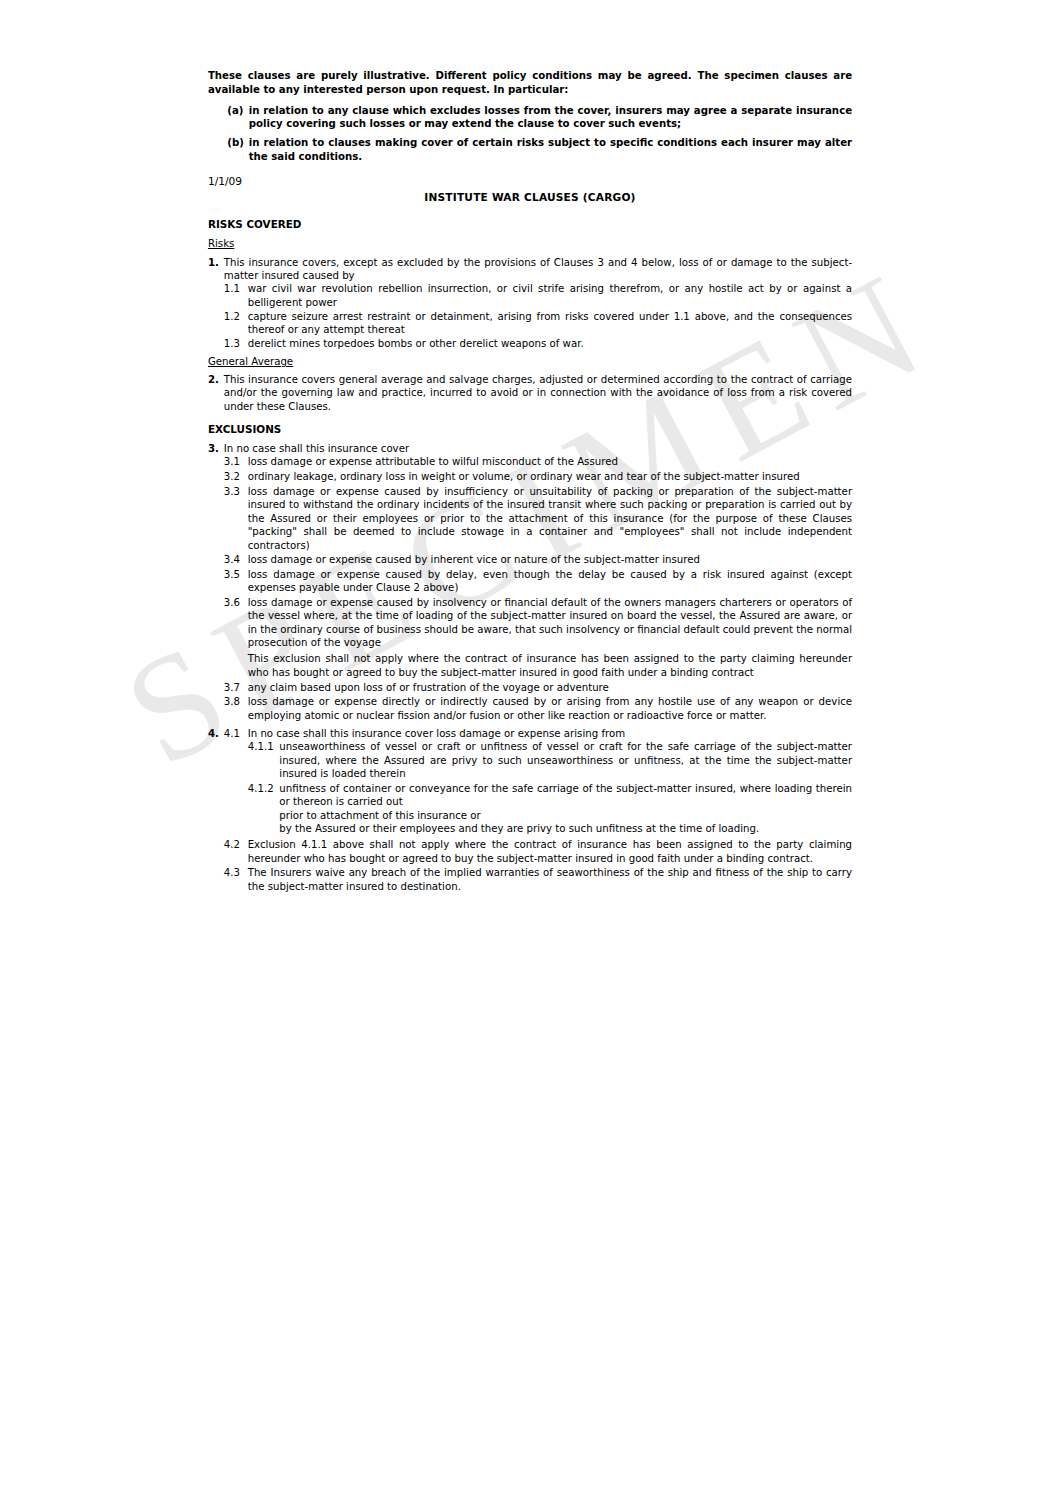SPECIMEN
These clauses are purely illustrative. Different policy conditions may be agreed. The specimen clauses are available to any interested person upon request. In particular:
(a) in relation to any clause which excludes losses from the cover, insurers may agree a separate insurance policy covering such losses or may extend the clause to cover such events;
(b) in relation to clauses making cover of certain risks subject to specific conditions each insurer may alter the said conditions.
1/1/09
INSTITUTE WAR CLAUSES (CARGO)
RISKS COVERED
Risks
1.
This insurance covers, except as excluded by the provisions of Clauses 3 and 4 below, loss of or damage to the subject-matter insured caused by
1.1
war civil war revolution rebellion insurrection, or civil strife arising therefrom, or any hostile act by or against a belligerent power
1.2
capture seizure arrest restraint or detainment, arising from risks covered under 1.1 above, and the consequences thereof or any attempt thereat
1.3
derelict mines torpedoes bombs or other derelict weapons of war.
General Average
2.
This insurance covers general average and salvage charges, adjusted or determined according to the contract of carriage and/or the governing law and practice, incurred to avoid or in connection with the avoidance of loss from a risk covered under these Clauses.
EXCLUSIONS
3.
In no case shall this insurance cover
3.1
loss damage or expense attributable to wilful misconduct of the Assured
3.2
ordinary leakage, ordinary loss in weight or volume, or ordinary wear and tear of the subject-matter insured
3.3
loss damage or expense caused by insufficiency or unsuitability of packing or preparation of the subject-matter insured to withstand the ordinary incidents of the insured transit where such packing or preparation is carried out by the Assured or their employees or prior to the attachment of this insurance (for the purpose of these Clauses "packing" shall be deemed to include stowage in a container and "employees" shall not include independent contractors)
3.4
loss damage or expense caused by inherent vice or nature of the subject-matter insured
3.5
loss damage or expense caused by delay, even though the delay be caused by a risk insured against (except expenses payable under Clause 2 above)
3.6
loss damage or expense caused by insolvency or financial default of the owners managers charterers or operators of the vessel where, at the time of loading of the subject-matter insured on board the vessel, the Assured are aware, or in the ordinary course of business should be aware, that such insolvency or financial default could prevent the normal prosecution of the voyage
This exclusion shall not apply where the contract of insurance has been assigned to the party claiming hereunder who has bought or agreed to buy the subject-matter insured in good faith under a binding contract
3.7
any claim based upon loss of or frustration of the voyage or adventure
3.8
loss damage or expense directly or indirectly caused by or arising from any hostile use of any weapon or device employing atomic or nuclear fission and/or fusion or other like reaction or radioactive force or matter.
4.
4.1
In no case shall this insurance cover loss damage or expense arising from
4.1.1
unseaworthiness of vessel or craft or unfitness of vessel or craft for the safe carriage of the subject-matter insured, where the Assured are privy to such unseaworthiness or unfitness, at the time the subject-matter insured is loaded therein
4.1.2
unfitness of container or conveyance for the safe carriage of the subject-matter insured, where loading therein or thereon is carried out
prior to attachment of this insurance or
by the Assured or their employees and they are privy to such unfitness at the time of loading.
4.2
Exclusion 4.1.1 above shall not apply where the contract of insurance has been assigned to the party claiming hereunder who has bought or agreed to buy the subject-matter insured in good faith under a binding contract.
4.3
The Insurers waive any breach of the implied warranties of seaworthiness of the ship and fitness of the ship to carry the subject-matter insured to destination.